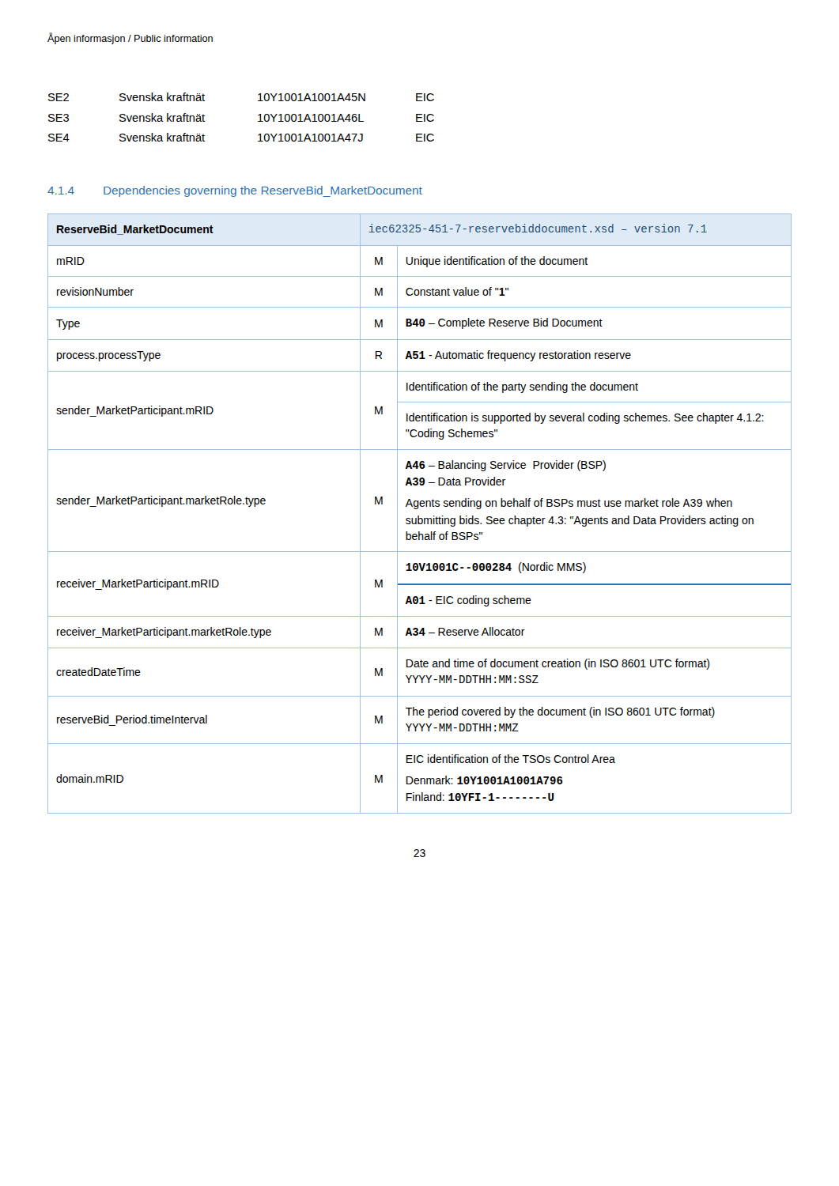Åpen informasjon / Public information
SE2 Svenska kraftnät 10Y1001A1001A45N EIC
SE3 Svenska kraftnät 10Y1001A1001A46L EIC
SE4 Svenska kraftnät 10Y1001A1001A47J EIC
4.1.4 Dependencies governing the ReserveBid_MarketDocument
| ReserveBid_MarketDocument | iec62325-451-7-reservebiddocument.xsd – version 7.1 |
| --- | --- |
| mRID | M | Unique identification of the document |
| revisionNumber | M | Constant value of " 1 " |
| Type | M | B40 – Complete Reserve Bid Document |
| process.processType | R | A51 - Automatic frequency restoration reserve |
| sender_MarketParticipant.mRID | M | / Identification of the party sending the document / / Identification is supported by several coding schemes. See chapter 4.1.2: "Coding Schemes" / |
| sender_MarketParticipant.marketRole.type | M | A46 – Balancing Service Provider (BSP) A39 – Data Provider Agents sending on behalf of BSPs must use market role A39 when submitting bids. See chapter 4.3: "Agents and Data Providers acting on behalf of BSPs" |
| receiver_MarketParticipant.mRID | M | / 10V1001C--000284 (Nordic MMS) / / A01 - EIC coding scheme / |
| receiver_MarketParticipant.marketRole.type | M | A34 – Reserve Allocator |
| createdDateTime | M | Date and time of document creation (in ISO 8601 UTC format) YYYY-MM-DDTHH:MM:SSZ |
| reserveBid_Period.timeInterval | M | The period covered by the document (in ISO 8601 UTC format) YYYY-MM-DDTHH:MMZ |
| domain.mRID | M | EIC identification of the TSOs Control Area Denmark: 10Y1001A1001A796 Finland: 10YFI-1--------U |
23